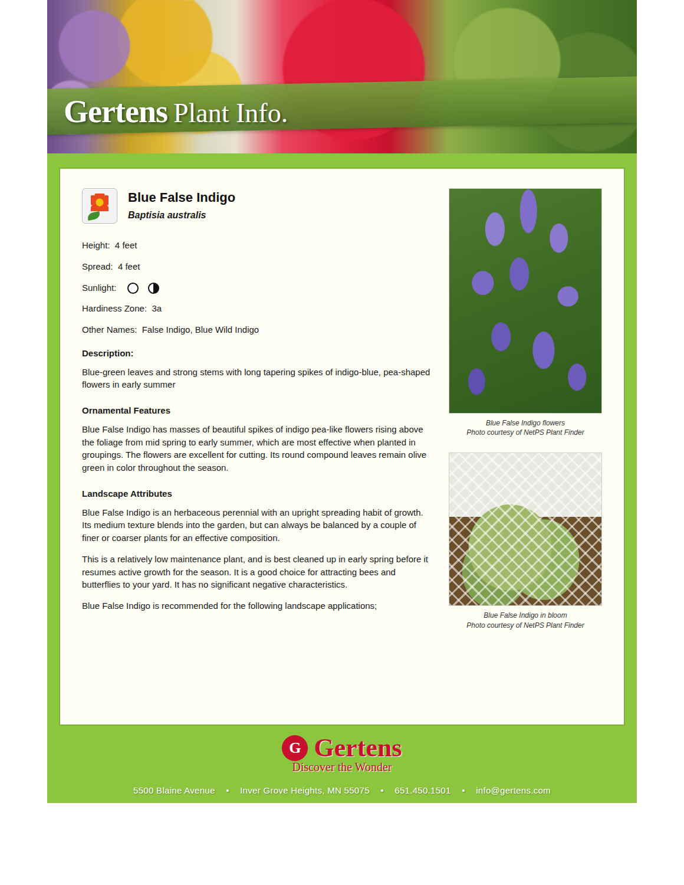Gertens Plant Info.
Blue False Indigo
Baptisia australis
Height: 4 feet
Spread: 4 feet
Sunlight:
Hardiness Zone: 3a
Other Names: False Indigo, Blue Wild Indigo
Description:
Blue-green leaves and strong stems with long tapering spikes of indigo-blue, pea-shaped flowers in early summer
Ornamental Features
Blue False Indigo has masses of beautiful spikes of indigo pea-like flowers rising above the foliage from mid spring to early summer, which are most effective when planted in groupings. The flowers are excellent for cutting. Its round compound leaves remain olive green in color throughout the season.
Landscape Attributes
Blue False Indigo is an herbaceous perennial with an upright spreading habit of growth. Its medium texture blends into the garden, but can always be balanced by a couple of finer or coarser plants for an effective composition.
This is a relatively low maintenance plant, and is best cleaned up in early spring before it resumes active growth for the season. It is a good choice for attracting bees and butterflies to your yard. It has no significant negative characteristics.
Blue False Indigo is recommended for the following landscape applications;
Blue False Indigo flowers
Photo courtesy of NetPS Plant Finder
Blue False Indigo in bloom
Photo courtesy of NetPS Plant Finder
GGertens
Discover the Wonder
5500 Blaine Avenue • Inver Grove Heights, MN 55075 • 651.450.1501 • info@gertens.com